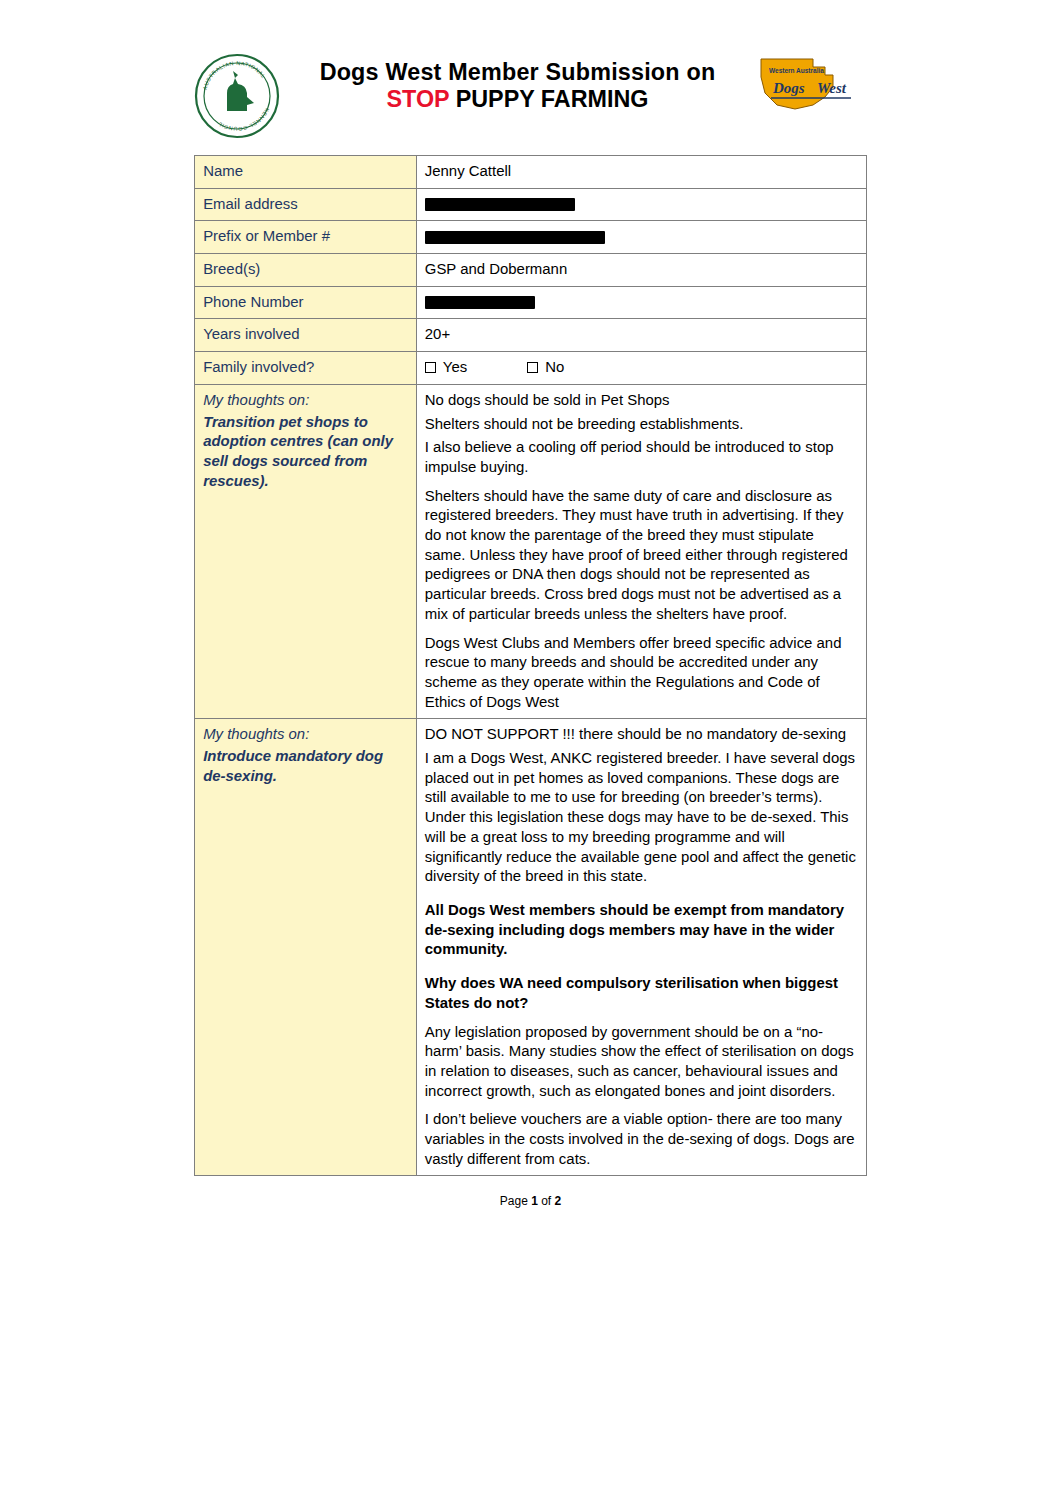AUSTRALIAN NATIONAL KENNEL COUNCIL
Dogs West Member Submission on
STOP PUPPY FARMING
Western Australia Dogs West
| Name | Jenny Cattell |
| Email address | |
| Prefix or Member # | |
| Breed(s) | GSP and Dobermann |
| Phone Number | |
| Years involved | 20+ |
| Family involved? | Yes No |
| My thoughts on: Transition pet shops to adoption centres (can only sell dogs sourced from rescues). | No dogs should be sold in Pet Shops Shelters should not be breeding establishments. I also believe a cooling off period should be introduced to stop impulse buying. Shelters should have the same duty of care and disclosure as registered breeders. They must have truth in advertising. If they do not know the parentage of the breed they must stipulate same. Unless they have proof of breed either through registered pedigrees or DNA then dogs should not be represented as particular breeds. Cross bred dogs must not be advertised as a mix of particular breeds unless the shelters have proof. Dogs West Clubs and Members offer breed specific advice and rescue to many breeds and should be accredited under any scheme as they operate within the Regulations and Code of Ethics of Dogs West |
| My thoughts on: Introduce mandatory dog de-sexing. | DO NOT SUPPORT !!! there should be no mandatory de-sexing I am a Dogs West, ANKC registered breeder. I have several dogs placed out in pet homes as loved companions. These dogs are still available to me to use for breeding (on breeder’s terms). Under this legislation these dogs may have to be de-sexed. This will be a great loss to my breeding programme and will significantly reduce the available gene pool and affect the genetic diversity of the breed in this state. All Dogs West members should be exempt from mandatory de-sexing including dogs members may have in the wider community. Why does WA need compulsory sterilisation when biggest States do not? Any legislation proposed by government should be on a “no-harm’ basis. Many studies show the effect of sterilisation on dogs in relation to diseases, such as cancer, behavioural issues and incorrect growth, such as elongated bones and joint disorders. I don’t believe vouchers are a viable option- there are too many variables in the costs involved in the de-sexing of dogs. Dogs are vastly different from cats. |
Page 1 of 2